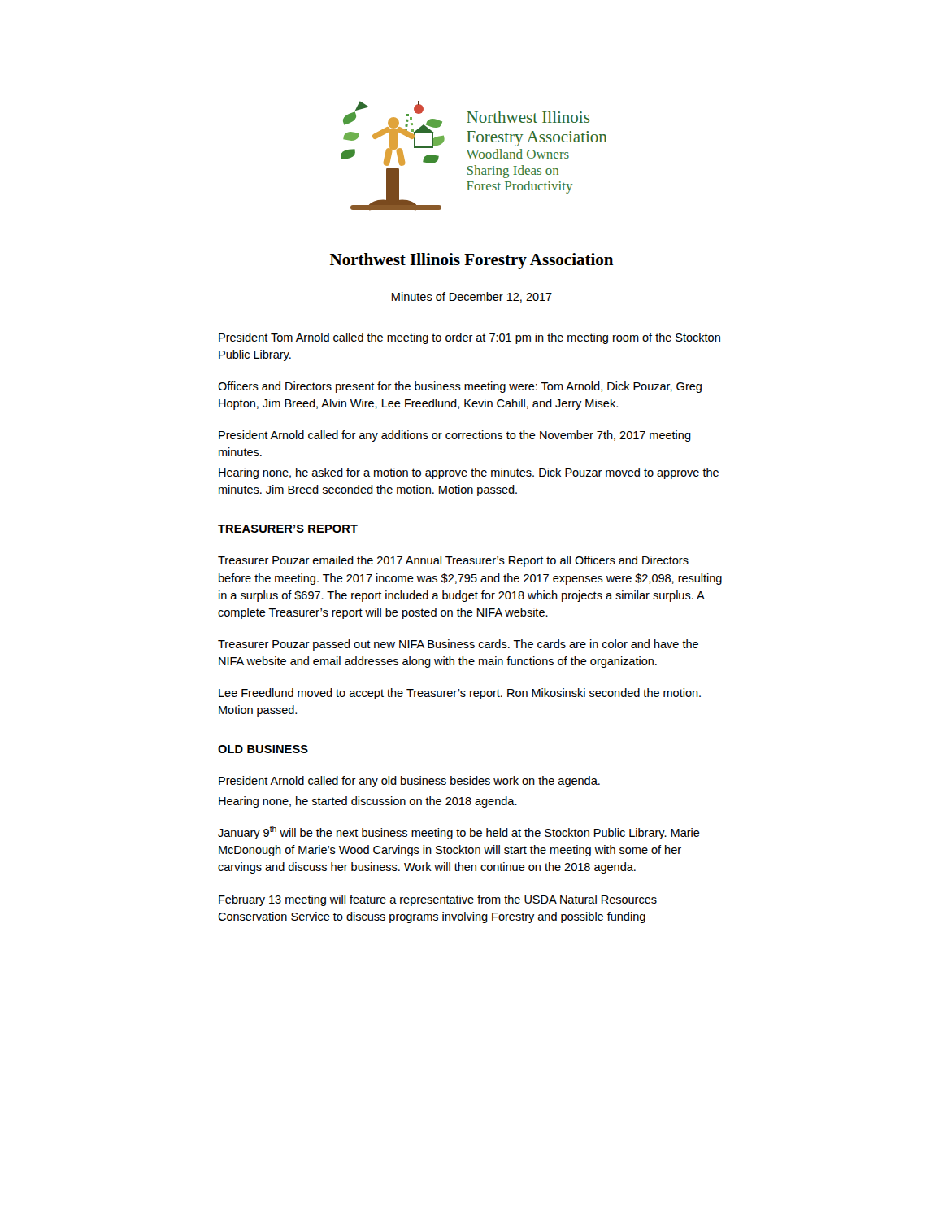Northwest Illinois
Forestry Association
Woodland Owners
Sharing Ideas on
Forest Productivity
Northwest Illinois Forestry Association
Minutes of December 12, 2017
President Tom Arnold called the meeting to order at 7:01 pm in the meeting room of the Stockton Public Library.
Officers and Directors present for the business meeting were: Tom Arnold, Dick Pouzar, Greg Hopton, Jim Breed, Alvin Wire, Lee Freedlund, Kevin Cahill, and Jerry Misek.
President Arnold called for any additions or corrections to the November 7th, 2017 meeting minutes.
Hearing none, he asked for a motion to approve the minutes. Dick Pouzar moved to approve the minutes. Jim Breed seconded the motion. Motion passed.
TREASURER’S REPORT
Treasurer Pouzar emailed the 2017 Annual Treasurer’s Report to all Officers and Directors before the meeting. The 2017 income was $2,795 and the 2017 expenses were $2,098, resulting in a surplus of $697. The report included a budget for 2018 which projects a similar surplus. A complete Treasurer’s report will be posted on the NIFA website.
Treasurer Pouzar passed out new NIFA Business cards. The cards are in color and have the NIFA website and email addresses along with the main functions of the organization.
Lee Freedlund moved to accept the Treasurer’s report. Ron Mikosinski seconded the motion. Motion passed.
OLD BUSINESS
President Arnold called for any old business besides work on the agenda.
Hearing none, he started discussion on the 2018 agenda.
January 9th will be the next business meeting to be held at the Stockton Public Library. Marie McDonough of Marie’s Wood Carvings in Stockton will start the meeting with some of her carvings and discuss her business. Work will then continue on the 2018 agenda.
February 13 meeting will feature a representative from the USDA Natural Resources Conservation Service to discuss programs involving Forestry and possible funding